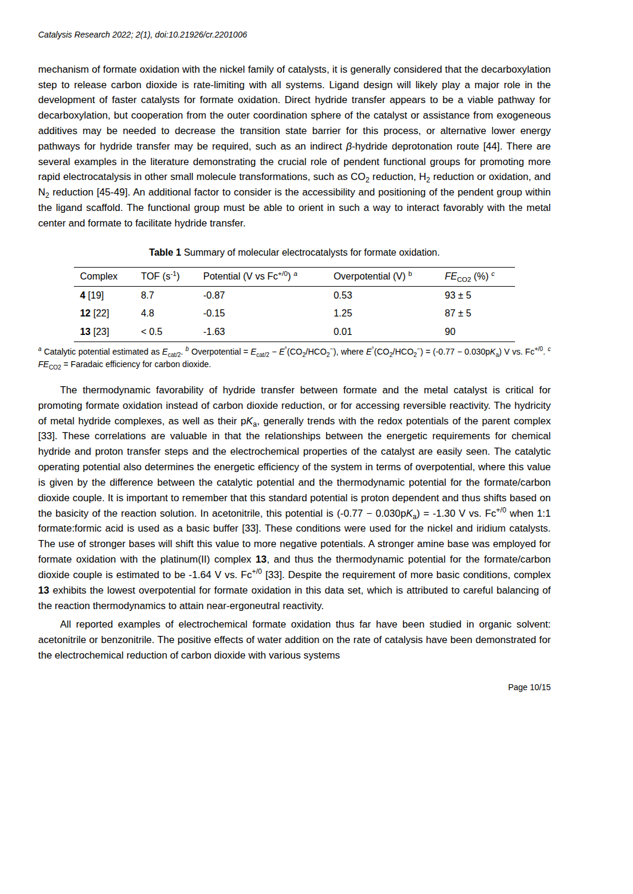Catalysis Research 2022; 2(1), doi:10.21926/cr.2201006
mechanism of formate oxidation with the nickel family of catalysts, it is generally considered that the decarboxylation step to release carbon dioxide is rate-limiting with all systems. Ligand design will likely play a major role in the development of faster catalysts for formate oxidation. Direct hydride transfer appears to be a viable pathway for decarboxylation, but cooperation from the outer coordination sphere of the catalyst or assistance from exogeneous additives may be needed to decrease the transition state barrier for this process, or alternative lower energy pathways for hydride transfer may be required, such as an indirect β-hydride deprotonation route [44]. There are several examples in the literature demonstrating the crucial role of pendent functional groups for promoting more rapid electrocatalysis in other small molecule transformations, such as CO2 reduction, H2 reduction or oxidation, and N2 reduction [45-49]. An additional factor to consider is the accessibility and positioning of the pendent group within the ligand scaffold. The functional group must be able to orient in such a way to interact favorably with the metal center and formate to facilitate hydride transfer.
Table 1 Summary of molecular electrocatalysts for formate oxidation.
| Complex | TOF (s -1 ) | Potential (V vs Fc +/0 ) a | Overpotential (V) b | FE CO2 (%) c |
| --- | --- | --- | --- | --- |
| 4 [19] | 8.7 | -0.87 | 0.53 | 93 ± 5 |
| 12 [22] | 4.8 | -0.15 | 1.25 | 87 ± 5 |
| 13 [23] | < 0.5 | -1.63 | 0.01 | 90 |
a Catalytic potential estimated as Ecat/2. b Overpotential = Ecat/2 − E°(CO2/HCO2−), where E°(CO2/HCO2−) = (-0.77 − 0.030pKa) V vs. Fc+/0. c FECO2 = Faradaic efficiency for carbon dioxide.
The thermodynamic favorability of hydride transfer between formate and the metal catalyst is critical for promoting formate oxidation instead of carbon dioxide reduction, or for accessing reversible reactivity. The hydricity of metal hydride complexes, as well as their pKa, generally trends with the redox potentials of the parent complex [33]. These correlations are valuable in that the relationships between the energetic requirements for chemical hydride and proton transfer steps and the electrochemical properties of the catalyst are easily seen. The catalytic operating potential also determines the energetic efficiency of the system in terms of overpotential, where this value is given by the difference between the catalytic potential and the thermodynamic potential for the formate/carbon dioxide couple. It is important to remember that this standard potential is proton dependent and thus shifts based on the basicity of the reaction solution. In acetonitrile, this potential is (-0.77 − 0.030pKa) = -1.30 V vs. Fc+/0 when 1:1 formate:formic acid is used as a basic buffer [33]. These conditions were used for the nickel and iridium catalysts. The use of stronger bases will shift this value to more negative potentials. A stronger amine base was employed for formate oxidation with the platinum(II) complex 13, and thus the thermodynamic potential for the formate/carbon dioxide couple is estimated to be -1.64 V vs. Fc+/0 [33]. Despite the requirement of more basic conditions, complex 13 exhibits the lowest overpotential for formate oxidation in this data set, which is attributed to careful balancing of the reaction thermodynamics to attain near-ergoneutral reactivity.
All reported examples of electrochemical formate oxidation thus far have been studied in organic solvent: acetonitrile or benzonitrile. The positive effects of water addition on the rate of catalysis have been demonstrated for the electrochemical reduction of carbon dioxide with various systems
Page 10/15